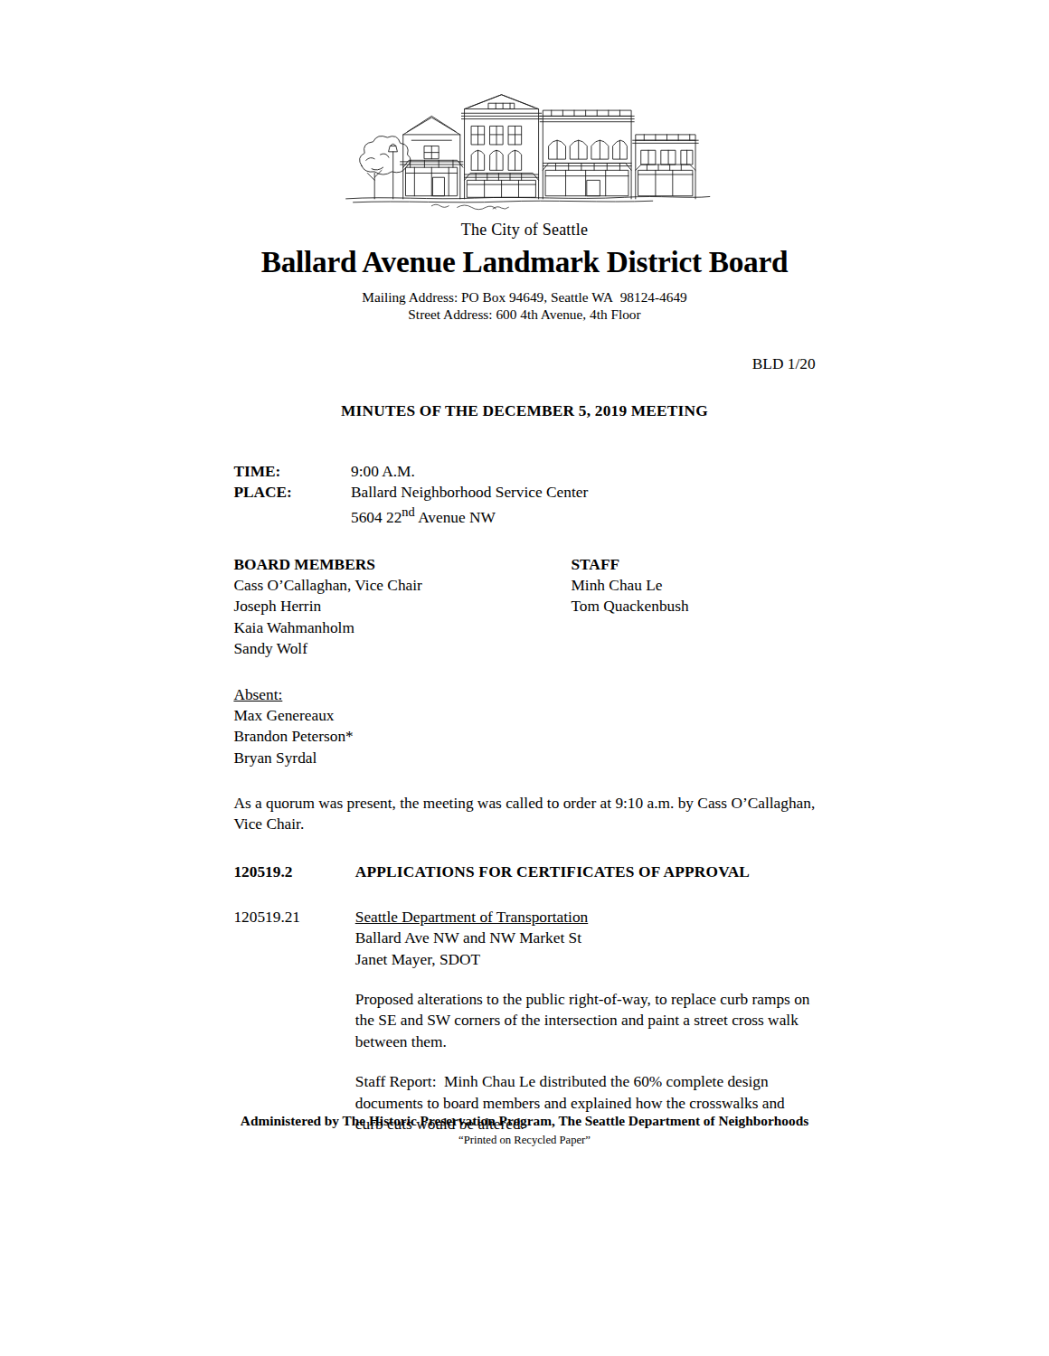The City of Seattle
Ballard Avenue Landmark District Board
Mailing Address: PO Box 94649, Seattle WA 98124-4649
Street Address: 600 4th Avenue, 4th Floor
BLD 1/20
MINUTES OF THE DECEMBER 5, 2019 MEETING
| TIME: | 9:00 A.M. |
| PLACE: | Ballard Neighborhood Service Center |
| | 5604 22 nd Avenue NW |
| BOARD MEMBERS Cass O’Callaghan, Vice Chair Joseph Herrin Kaia Wahmanholm Sandy Wolf | STAFF Minh Chau Le Tom Quackenbush |
Absent:
Max Genereaux
Brandon Peterson*
Bryan Syrdal
As a quorum was present, the meeting was called to order at 9:10 a.m. by Cass O’Callaghan, Vice Chair.
120519.2
APPLICATIONS FOR CERTIFICATES OF APPROVAL
120519.21
Seattle Department of Transportation
Ballard Ave NW and NW Market St
Janet Mayer, SDOT
Proposed alterations to the public right-of-way, to replace curb ramps on the SE and SW corners of the intersection and paint a street cross walk between them.
Staff Report: Minh Chau Le distributed the 60% complete design documents to board members and explained how the crosswalks and curb cuts would be altered.
Administered by The Historic Preservation Program, The Seattle Department of Neighborhoods
“Printed on Recycled Paper”